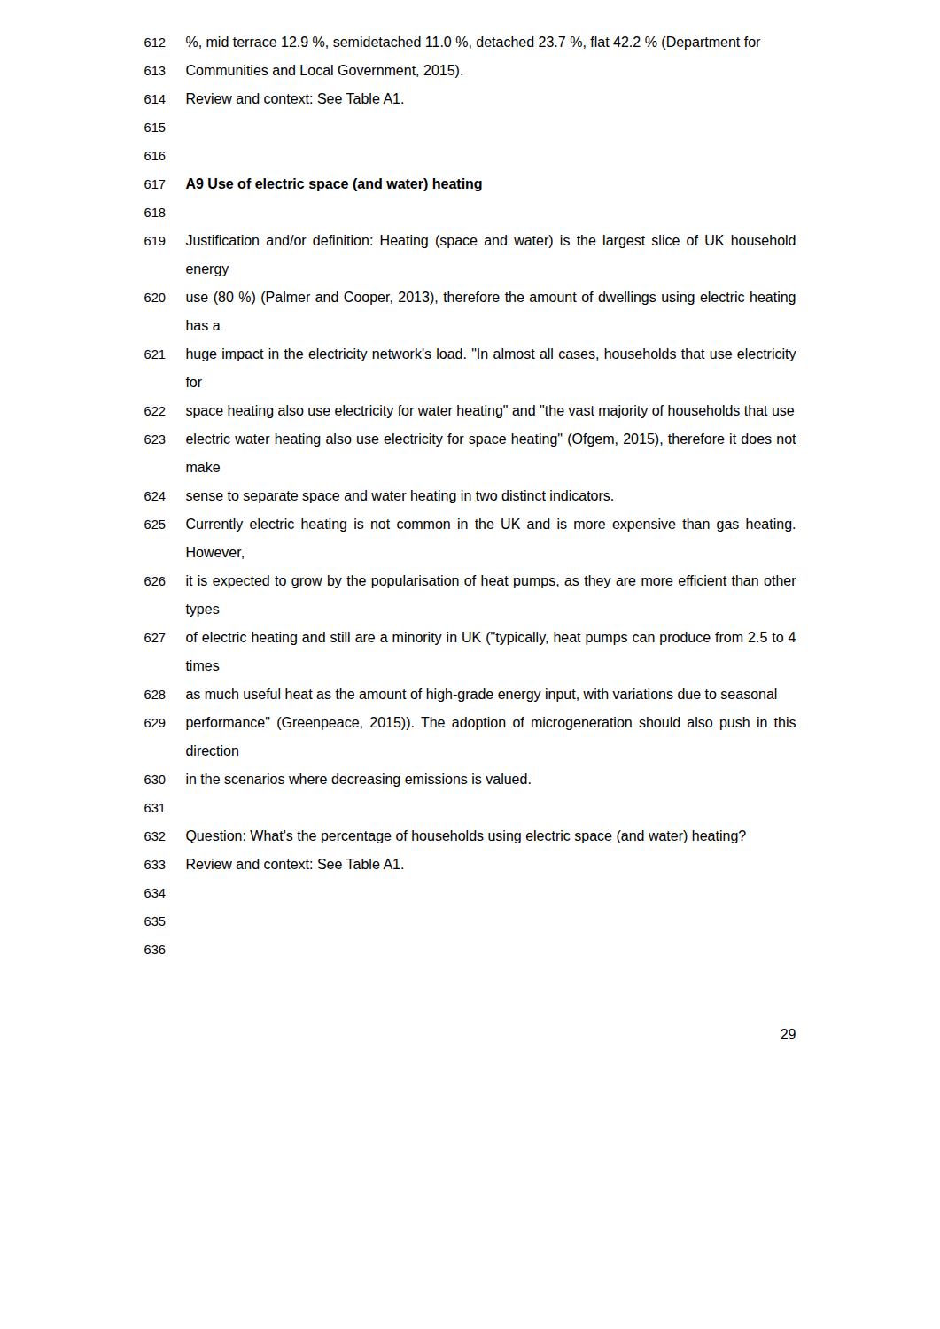612
%, mid terrace 12.9 %, semidetached 11.0 %, detached 23.7 %, flat 42.2 % (Department for
613
Communities and Local Government, 2015).
614
Review and context: See Table A1.
615
616
617
A9 Use of electric space (and water) heating
618
619
Justification and/or definition: Heating (space and water) is the largest slice of UK household energy
620
use (80 %) (Palmer and Cooper, 2013), therefore the amount of dwellings using electric heating has a
621
huge impact in the electricity network's load. "In almost all cases, households that use electricity for
622
space heating also use electricity for water heating" and "the vast majority of households that use
623
electric water heating also use electricity for space heating" (Ofgem, 2015), therefore it does not make
624
sense to separate space and water heating in two distinct indicators.
625
Currently electric heating is not common in the UK and is more expensive than gas heating. However,
626
it is expected to grow by the popularisation of heat pumps, as they are more efficient than other types
627
of electric heating and still are a minority in UK ("typically, heat pumps can produce from 2.5 to 4 times
628
as much useful heat as the amount of high-grade energy input, with variations due to seasonal
629
performance" (Greenpeace, 2015)). The adoption of microgeneration should also push in this direction
630
in the scenarios where decreasing emissions is valued.
631
632
Question: What's the percentage of households using electric space (and water) heating?
633
Review and context: See Table A1.
634
635
636
29